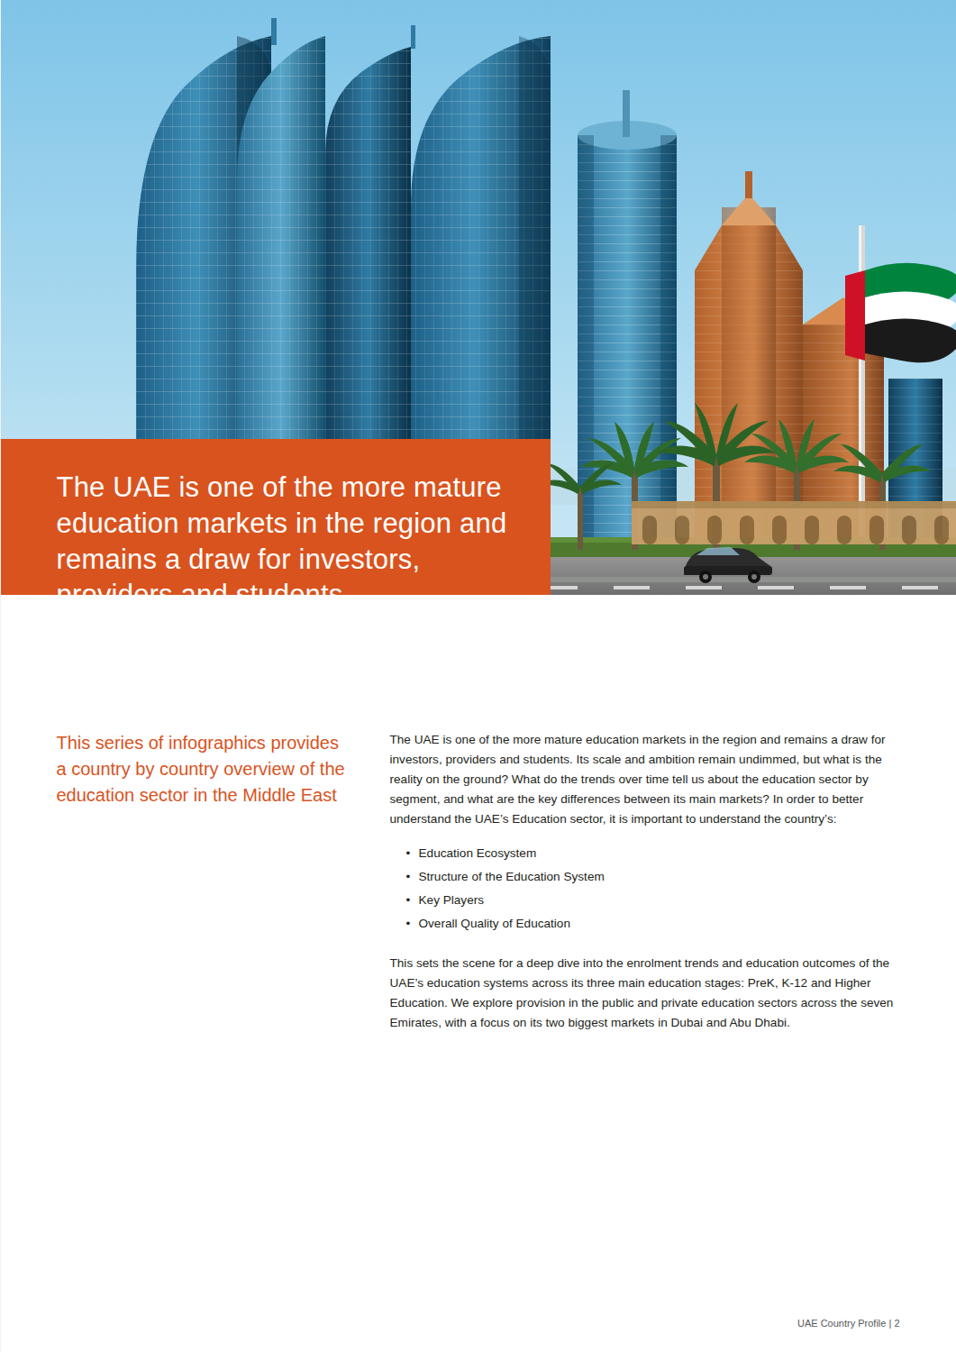The UAE is one of the more mature education markets in the region and remains a draw for investors, providers and students
This series of infographics provides a country by country overview of the education sector in the Middle East
The UAE is one of the more mature education markets in the region and remains a draw for investors, providers and students. Its scale and ambition remain undimmed, but what is the reality on the ground? What do the trends over time tell us about the education sector by segment, and what are the key differences between its main markets? In order to better understand the UAE’s Education sector, it is important to understand the country’s:
Education Ecosystem
Structure of the Education System
Key Players
Overall Quality of Education
This sets the scene for a deep dive into the enrolment trends and education outcomes of the UAE’s education systems across its three main education stages: PreK, K-12 and Higher Education. We explore provision in the public and private education sectors across the seven Emirates, with a focus on its two biggest markets in Dubai and Abu Dhabi.
UAE Country Profile | 2